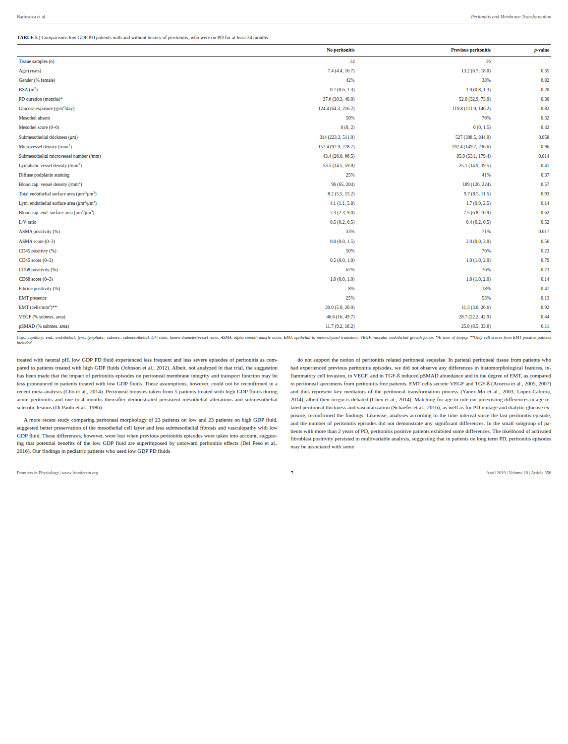Bartosova et al.
Peritonitis and Membrane Transformation
TABLE 5 | Comparisons low GDP PD patients with and without history of peritonitis, who were on PD for at least 24 months.
| | No peritonitis | Previous peritonitis | p -value |
| --- | --- | --- | --- |
| Tissue samples (n) | 14 | 16 | |
| Age (years) | 7.4 (4.4, 16.7) | 13.2 (6.7, 18.0) | 0.35 |
| Gender (% female) | 42% | 38% | 0.82 |
| BSA (m 2 ) | 0.7 (0.6, 1.3) | 1.0 (0.8, 1.3) | 0.20 |
| PD duration (months)* | 37.6 (30.3, 48.0) | 52.0 (32.9, 73.0) | 0.30 |
| Glucose exposure (g/m 2 /day) | 124.4 (64.3, 216.2) | 119.8 (111.9, 146.2) | 0.82 |
| Mesothel absent | 50% | 76% | 0.32 |
| Mesothel score (0–6) | 0 (0, 2) | 0 (0, 1.5) | 0.42 |
| Submesothelial thickness (μm) | 314 (223.3, 511.0) | 527 (308.5, 844.0) | 0.058 |
| Microvessel density (/mm 2 ) | 157.4 (97.9, 278.7) | 192.4 (149.7, 236.6) | 0.96 |
| Submesothelial microvessel number (/mm) | 43.4 (26.0, 66.5) | 85.9 (53.1, 179.4) | 0.014 |
| Lymphatic vessel density (/mm 2 ) | 53.5 (14.5, 59.0) | 25.1 (14.9, 39.5) | 0.41 |
| Diffuse podplanin staining | 25% | 41% | 0.37 |
| Blood cap. vessel density (/mm 2 ) | 96 (65, 204) | 189 (126, 224) | 0.57 |
| Total endothelial surface area (μm 2 /μm 3 ) | 8.2 (5.5, 15.2) | 9.7 (8.5, 11.5) | 0.93 |
| Lym. endothelial surface area (μm 2 /μm 3 ) | 4.1 (1.1, 5.8) | 1.7 (0.9, 2.5) | 0.14 |
| Blood cap. end. surface area (μm 2 /μm 3 ) | 7.3 (2.3, 9.0) | 7.5 (6.8, 10.9) | 0.62 |
| L/V ratio | 0.5 (0.2, 0.5) | 0.4 (0.2, 0.5) | 0.52 |
| ASMA positivity (%) | 33% | 71% | 0.017 |
| ASMA score (0–3) | 0.0 (0.0, 1.5) | 2.0 (0.0, 3.0) | 0.56 |
| CD45 positivty (%) | 50% | 76% | 0.23 |
| CD45 score (0–3) | 0.5 (0.0, 1.0) | 1.0 (1.0, 2.0) | 0.79 |
| CD68 positivity (%) | 67% | 76% | 0.73 |
| CD68 score (0–3) | 1.0 (0.0, 1.0) | 1.0 (1.0, 2.0) | 0.14 |
| Fibrine positivity (%) | 8% | 18% | 0.47 |
| EMT presence | 25% | 53% | 0.13 |
| EMT (cells/mm 2 )** | 20.0 (5.0, 20.0) | 11.3 (3.0, 26.6) | 0.92 |
| VEGF (% submes. area) | 46.6 (16, 49.7) | 28.7 (22.2, 42.9) | 0.44 |
| pSMAD (% submes. area) | 11.7 (9.2, 18.2) | 25.8 (8.5, 33.6) | 0.11 |
Cap., capillary; end., endothelial; lym., lymphatic; submes., submesothelial. L/V ratio, lumen diameter/vessel ratio; ASMA, alpha smooth muscle actin; EMT, epithelial to mesenchymal transition. VEGF, vascular endothelial growth factor. *At time of biopsy. **Only cell scores from EMT positive patients included.
treated with neutral pH, low GDP PD fluid experienced less frequent and less severe episodes of peritonitis as compared to patients treated with high GDP fluids (Johnson et al., 2012). Albeit, not analyzed in that trial, the suggestion has been made that the impact of peritonitis episodes on peritoneal membrane integrity and transport function may be less pronounced in patients treated with low GDP fluids. These assumptions, however, could not be reconfirmed in a recent meta-analysis (Cho et al., 2014). Peritoneal biopsies taken from 5 patients treated with high GDP fluids during acute peritonitis and one to 4 months thereafter demonstrated persistent mesothelial alterations and submesothelial sclerotic lesions (Di Paolo et al., 1986).
A more recent study comparing peritoneal morphology of 23 patients on low and 23 patients on high GDP fluid, suggested better preservation of the mesothelial cell layer and less submesothelial fibrosis and vasculopathy with low GDP fluid. These differences, however, were lost when previous peritonitis episodes were taken into account, suggesting that potential benefits of the low GDP fluid are superimposed by untoward peritonitis effects (Del Peso et al., 2016). Our findings in pediatric patients who used low GDP PD fluids
do not support the notion of peritonitis related peritoneal sequelae. In parietal peritoneal tissue from patients who had experienced previous peritonitis episodes, we did not observe any differences in histomorphological features, inflammatory cell invasion, in VEGF, and in TGF-ß induced pSMAD abundance and in the degree of EMT, as compared to peritoneal specimens from peritonitis free patients. EMT cells secrete VEGF and TGF-ß (Aroeira et al., 2005, 2007) and thus represent key mediators of the peritoneal transformation process (Yanez-Mo et al., 2003; Lopez-Cabrera, 2014), albeit their origin is debated (Chen et al., 2014). Matching for age to rule out preexisting differences in age related peritoneal thickness and vascularization (Schaefer et al., 2016), as well as for PD vintage and dialytic glucose exposure, reconfirmed the findings. Likewise, analyses according to the time interval since the last peritonitis episode, and the number of peritonitis episodes did not demonstrate any significant differences. In the small subgroup of patients with more than 2 years of PD, peritonitis positive patients exhibited some differences. The likelihood of activated fibroblast positivity persisted in multivariable analysis, suggesting that in patients on long term PD, peritonitis episodes may be associated with some
Frontiers in Physiology | www.frontiersin.org
7
April 2019 | Volume 10 | Article 356